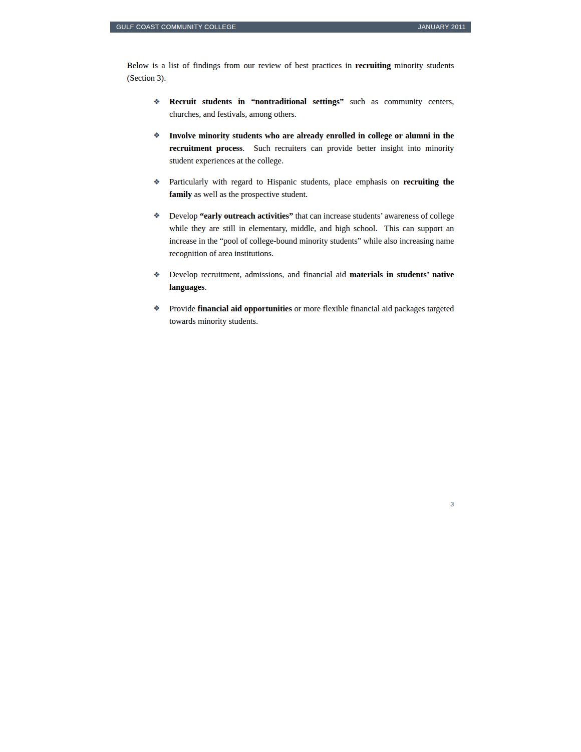Gulf Coast Community College January 2011
Below is a list of findings from our review of best practices in recruiting minority students (Section 3).
Recruit students in “nontraditional settings” such as community centers, churches, and festivals, among others.
Involve minority students who are already enrolled in college or alumni in the recruitment process. Such recruiters can provide better insight into minority student experiences at the college.
Particularly with regard to Hispanic students, place emphasis on recruiting the family as well as the prospective student.
Develop “early outreach activities” that can increase students’ awareness of college while they are still in elementary, middle, and high school. This can support an increase in the “pool of college-bound minority students” while also increasing name recognition of area institutions.
Develop recruitment, admissions, and financial aid materials in students’ native languages.
Provide financial aid opportunities or more flexible financial aid packages targeted towards minority students.
3